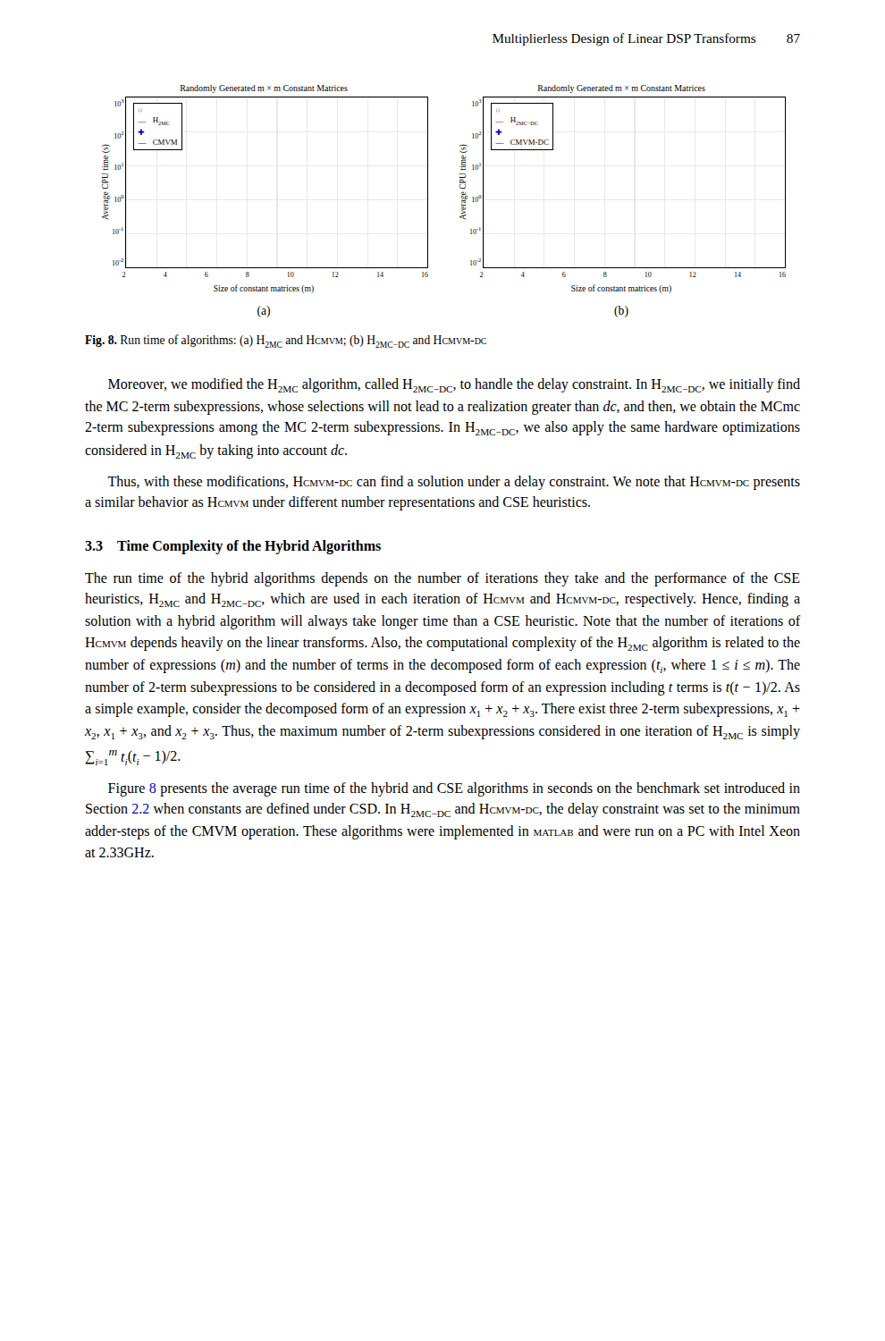Multiplierless Design of Linear DSP Transforms 87
Randomly Generated m × m Constant Matrices
Average CPU time (s)
103 102 101 100 10-1 10-2
○— H2MC
✚— CMVM
246810121416
Size of constant matrices (m)
(a)
Randomly Generated m × m Constant Matrices
Average CPU time (s)
103 102 101 100 10-1 10-2
○— H2MC−DC
✚— CMVM-DC
246810121416
Size of constant matrices (m)
(b)
Fig. 8. Run time of algorithms: (a) H2MC and Hcmvm; (b) H2MC−DC and Hcmvm-dc
Moreover, we modified the H2MC algorithm, called H2MC−DC, to handle the delay constraint. In H2MC−DC, we initially find the MC 2-term subexpressions, whose selections will not lead to a realization greater than dc, and then, we obtain the MCmc 2-term subexpressions among the MC 2-term subexpressions. In H2MC−DC, we also apply the same hardware optimizations considered in H2MC by taking into account dc.
Thus, with these modifications, Hcmvm-dc can find a solution under a delay constraint. We note that Hcmvm-dc presents a similar behavior as Hcmvm under different number representations and CSE heuristics.
3.3 Time Complexity of the Hybrid Algorithms
The run time of the hybrid algorithms depends on the number of iterations they take and the performance of the CSE heuristics, H2MC and H2MC−DC, which are used in each iteration of Hcmvm and Hcmvm-dc, respectively. Hence, finding a solution with a hybrid algorithm will always take longer time than a CSE heuristic. Note that the number of iterations of Hcmvm depends heavily on the linear transforms. Also, the computational complexity of the H2MC algorithm is related to the number of expressions (m) and the number of terms in the decomposed form of each expression (ti, where 1 ≤ i ≤ m). The number of 2-term subexpressions to be considered in a decomposed form of an expression including t terms is t(t − 1)/2. As a simple example, consider the decomposed form of an expression x1 + x2 + x3. There exist three 2-term subexpressions, x1 + x2, x1 + x3, and x2 + x3. Thus, the maximum number of 2-term subexpressions considered in one iteration of H2MC is simply ∑i=1m ti(ti − 1)/2.
Figure 8 presents the average run time of the hybrid and CSE algorithms in seconds on the benchmark set introduced in Section 2.2 when constants are defined under CSD. In H2MC−DC and Hcmvm-dc, the delay constraint was set to the minimum adder-steps of the CMVM operation. These algorithms were implemented in matlab and were run on a PC with Intel Xeon at 2.33GHz.